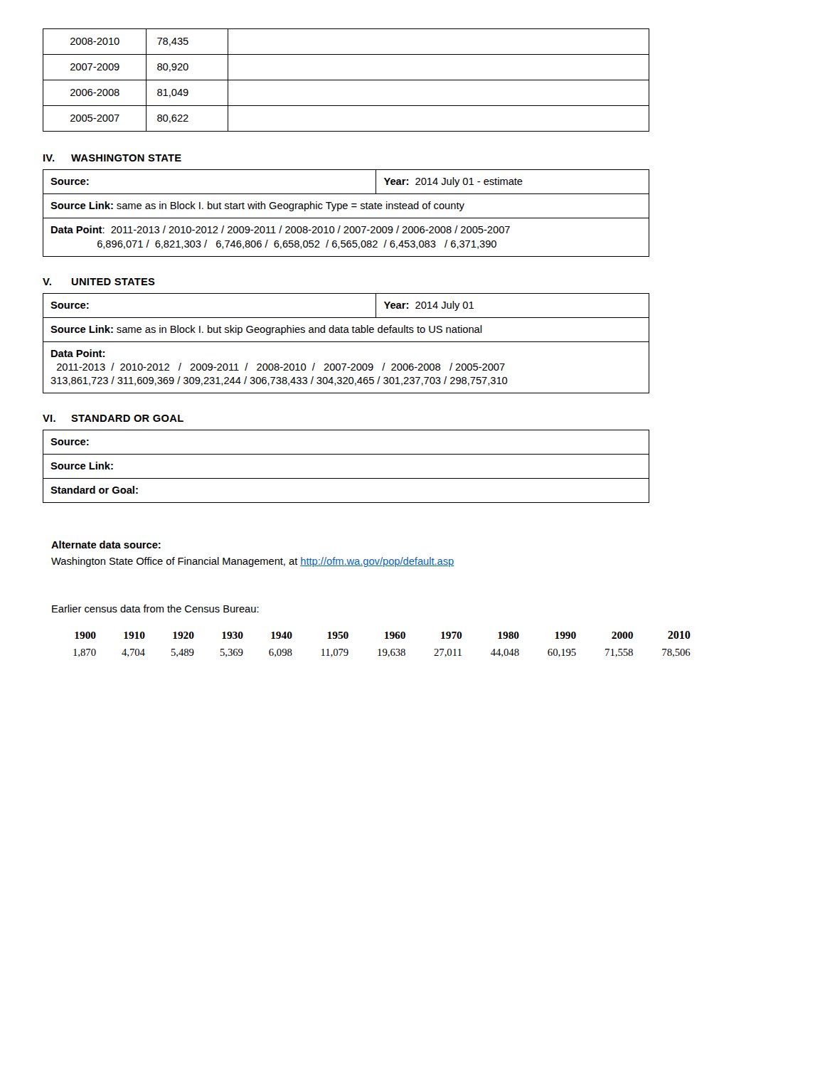| 2008-2010 | 78,435 | |
| 2007-2009 | 80,920 | |
| 2006-2008 | 81,049 | |
| 2005-2007 | 80,622 | |
IV. WASHINGTON STATE
| Source: | Year: 2014 July 01 - estimate |
| Source Link: same as in Block I. but start with Geographic Type = state instead of county |
| Data Point : 2011-2013 / 2010-2012 / 2009-2011 / 2008-2010 / 2007-2009 / 2006-2008 / 2005-2007 6,896,071 / 6,821,303 / 6,746,806 / 6,658,052 / 6,565,082 / 6,453,083 / 6,371,390 |
V. UNITED STATES
| Source: | Year: 2014 July 01 |
| Source Link: same as in Block I. but skip Geographies and data table defaults to US national |
| Data Point: 2011-2013 / 2010-2012 / 2009-2011 / 2008-2010 / 2007-2009 / 2006-2008 / 2005-2007 313,861,723 / 311,609,369 / 309,231,244 / 306,738,433 / 304,320,465 / 301,237,703 / 298,757,310 |
VI. STANDARD OR GOAL
| Source: |
| Source Link: |
| Standard or Goal: |
Alternate data source:
Washington State Office of Financial Management, at http://ofm.wa.gov/pop/default.asp
Earlier census data from the Census Bureau:
| 1900 | 1910 | 1920 | 1930 | 1940 | 1950 | 1960 | 1970 | 1980 | 1990 | 2000 | 2010 |
| 1,870 | 4,704 | 5,489 | 5,369 | 6,098 | 11,079 | 19,638 | 27,011 | 44,048 | 60,195 | 71,558 | 78,506 |